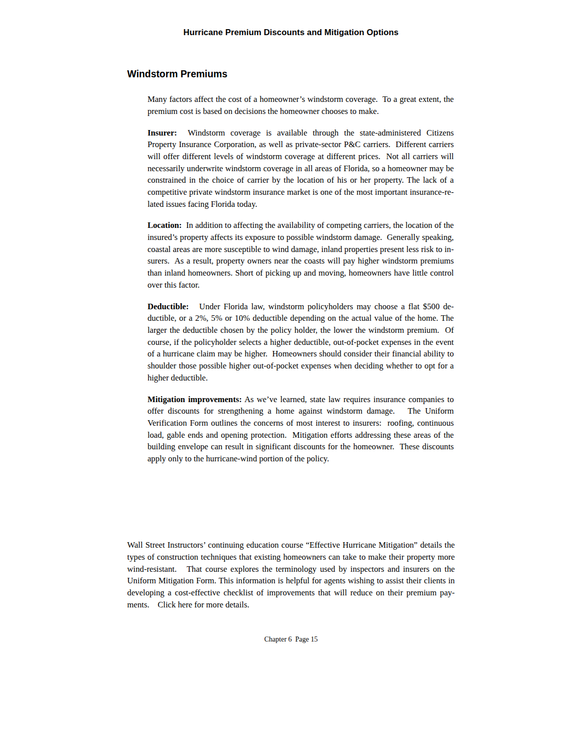Hurricane Premium Discounts and Mitigation Options
Windstorm Premiums
Many factors affect the cost of a homeowner’s windstorm coverage. To a great extent, the premium cost is based on decisions the homeowner chooses to make.
Insurer: Windstorm coverage is available through the state-administered Citizens Property Insurance Corporation, as well as private-sector P&C carriers. Different carriers will offer different levels of windstorm coverage at different prices. Not all carriers will necessarily underwrite windstorm coverage in all areas of Florida, so a homeowner may be constrained in the choice of carrier by the location of his or her property. The lack of a competitive private windstorm insurance market is one of the most important insurance-related issues facing Florida today.
Location: In addition to affecting the availability of competing carriers, the location of the insured’s property affects its exposure to possible windstorm damage. Generally speaking, coastal areas are more susceptible to wind damage, inland properties present less risk to insurers. As a result, property owners near the coasts will pay higher windstorm premiums than inland homeowners. Short of picking up and moving, homeowners have little control over this factor.
Deductible: Under Florida law, windstorm policyholders may choose a flat $500 deductible, or a 2%, 5% or 10% deductible depending on the actual value of the home. The larger the deductible chosen by the policy holder, the lower the windstorm premium. Of course, if the policyholder selects a higher deductible, out-of-pocket expenses in the event of a hurricane claim may be higher. Homeowners should consider their financial ability to shoulder those possible higher out-of-pocket expenses when deciding whether to opt for a higher deductible.
Mitigation improvements: As we’ve learned, state law requires insurance companies to offer discounts for strengthening a home against windstorm damage. The Uniform Verification Form outlines the concerns of most interest to insurers: roofing, continuous load, gable ends and opening protection. Mitigation efforts addressing these areas of the building envelope can result in significant discounts for the homeowner. These discounts apply only to the hurricane-wind portion of the policy.
Wall Street Instructors’ continuing education course “Effective Hurricane Mitigation” details the types of construction techniques that existing homeowners can take to make their property more wind-resistant. That course explores the terminology used by inspectors and insurers on the Uniform Mitigation Form. This information is helpful for agents wishing to assist their clients in developing a cost-effective checklist of improvements that will reduce on their premium payments. Click here for more details.
Chapter 6 Page 15